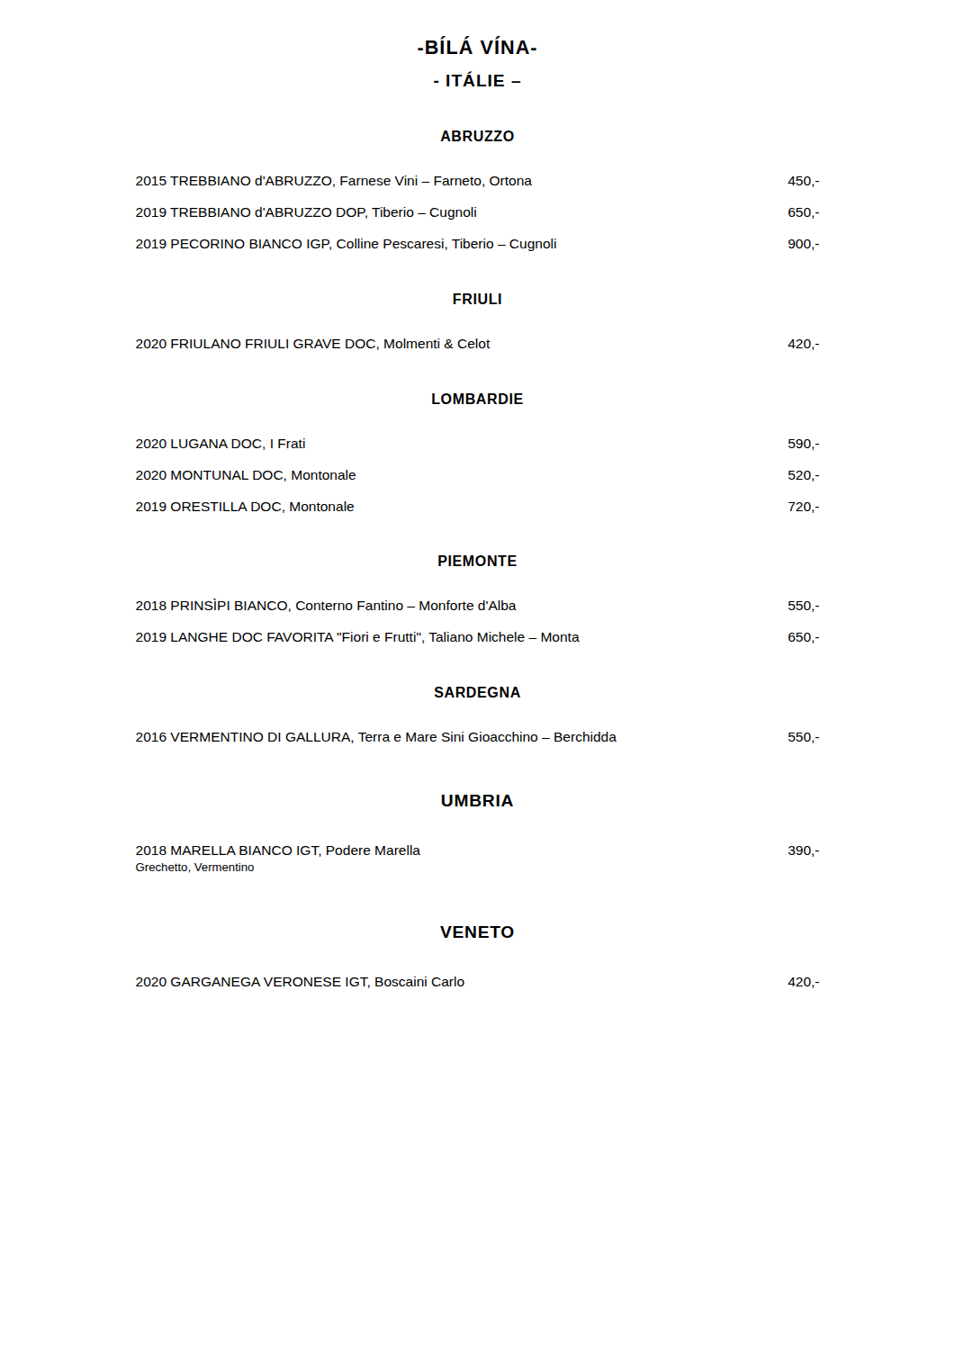-BÍLÁ VÍNA-
- ITÁLIE –
ABRUZZO
| 2015 TREBBIANO d'ABRUZZO, Farnese Vini – Farneto, Ortona | 450,- |
| 2019 TREBBIANO d'ABRUZZO DOP, Tiberio – Cugnoli | 650,- |
| 2019 PECORINO BIANCO IGP, Colline Pescaresi, Tiberio – Cugnoli | 900,- |
FRIULI
| 2020 FRIULANO FRIULI GRAVE DOC, Molmenti & Celot | 420,- |
LOMBARDIE
| 2020 LUGANA DOC, I Frati | 590,- |
| 2020 MONTUNAL DOC, Montonale | 520,- |
| 2019 ORESTILLA DOC, Montonale | 720,- |
PIEMONTE
| 2018 PRINSÌPI BIANCO, Conterno Fantino – Monforte d'Alba | 550,- |
| 2019 LANGHE DOC FAVORITA "Fiori e Frutti", Taliano Michele – Monta | 650,- |
SARDEGNA
| 2016 VERMENTINO DI GALLURA, Terra e Mare Sini Gioacchino – Berchidda | 550,- |
UMBRIA
| 2018 MARELLA BIANCO IGT, Podere Marella Grechetto, Vermentino | 390,- |
VENETO
| 2020 GARGANEGA VERONESE IGT, Boscaini Carlo | 420,- |